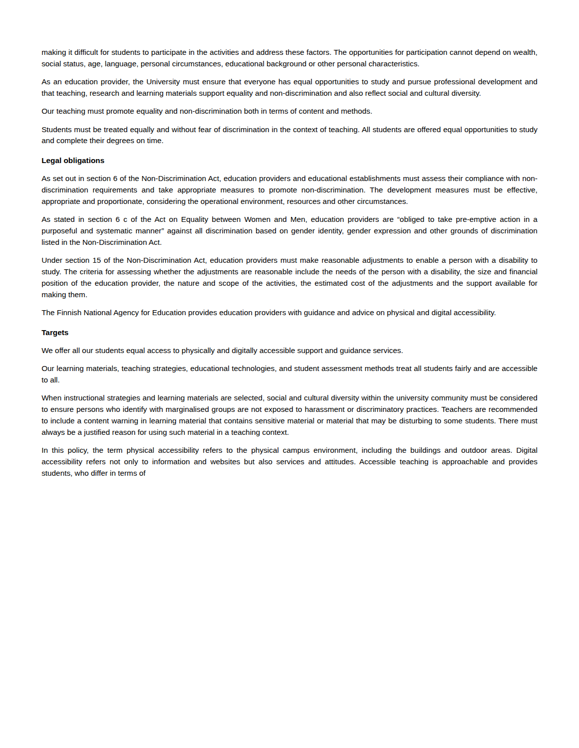making it difficult for students to participate in the activities and address these factors. The opportunities for participation cannot depend on wealth, social status, age, language, personal circumstances, educational background or other personal characteristics.
As an education provider, the University must ensure that everyone has equal opportunities to study and pursue professional development and that teaching, research and learning materials support equality and non-discrimination and also reflect social and cultural diversity.
Our teaching must promote equality and non-discrimination both in terms of content and methods.
Students must be treated equally and without fear of discrimination in the context of teaching. All students are offered equal opportunities to study and complete their degrees on time.
Legal obligations
As set out in section 6 of the Non-Discrimination Act, education providers and educational establishments must assess their compliance with non-discrimination requirements and take appropriate measures to promote non-discrimination. The development measures must be effective, appropriate and proportionate, considering the operational environment, resources and other circumstances.
As stated in section 6 c of the Act on Equality between Women and Men, education providers are “obliged to take pre-emptive action in a purposeful and systematic manner” against all discrimination based on gender identity, gender expression and other grounds of discrimination listed in the Non-Discrimination Act.
Under section 15 of the Non-Discrimination Act, education providers must make reasonable adjustments to enable a person with a disability to study. The criteria for assessing whether the adjustments are reasonable include the needs of the person with a disability, the size and financial position of the education provider, the nature and scope of the activities, the estimated cost of the adjustments and the support available for making them.
The Finnish National Agency for Education provides education providers with guidance and advice on physical and digital accessibility.
Targets
We offer all our students equal access to physically and digitally accessible support and guidance services.
Our learning materials, teaching strategies, educational technologies, and student assessment methods treat all students fairly and are accessible to all.
When instructional strategies and learning materials are selected, social and cultural diversity within the university community must be considered to ensure persons who identify with marginalised groups are not exposed to harassment or discriminatory practices. Teachers are recommended to include a content warning in learning material that contains sensitive material or material that may be disturbing to some students. There must always be a justified reason for using such material in a teaching context.
In this policy, the term physical accessibility refers to the physical campus environment, including the buildings and outdoor areas. Digital accessibility refers not only to information and websites but also services and attitudes. Accessible teaching is approachable and provides students, who differ in terms of